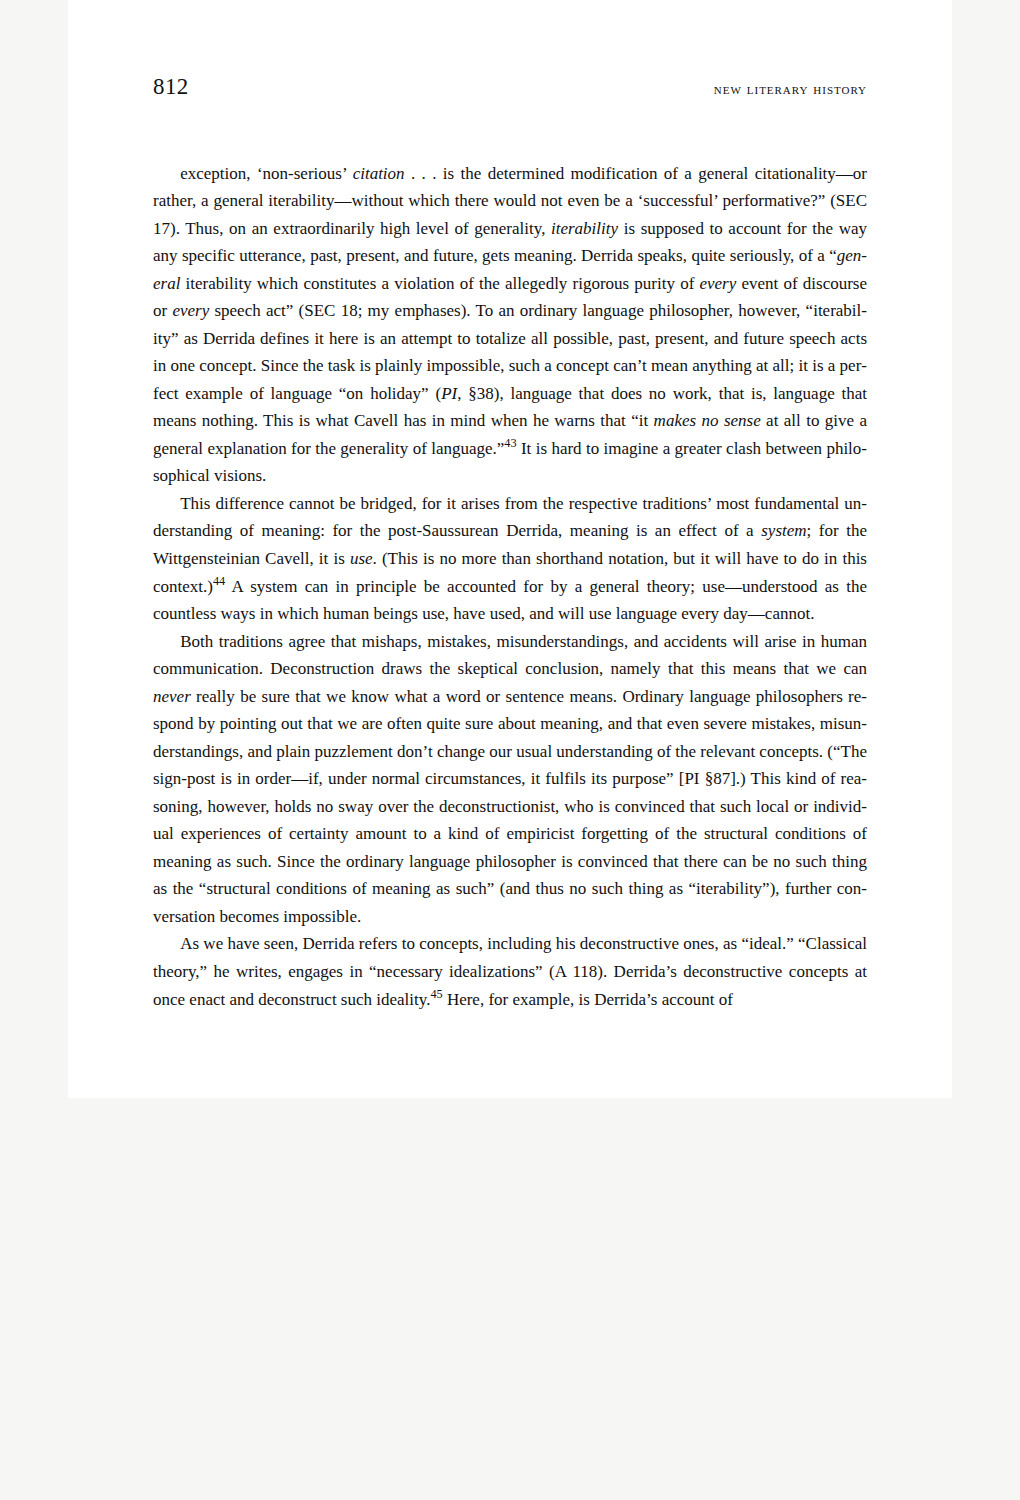812 new literary history
exception, ‘non-serious’ citation . . . is the determined modification of a general citationality—or rather, a general iterability—without which there would not even be a ‘successful’ performative?” (SEC 17). Thus, on an extraordinarily high level of generality, iterability is supposed to account for the way any specific utterance, past, present, and future, gets meaning. Derrida speaks, quite seriously, of a “general iterability which constitutes a violation of the allegedly rigorous purity of every event of discourse or every speech act” (SEC 18; my emphases). To an ordinary language philosopher, however, “iterability” as Derrida defines it here is an attempt to totalize all possible, past, present, and future speech acts in one concept. Since the task is plainly impossible, such a concept can’t mean anything at all; it is a perfect example of language “on holiday” (PI, §38), language that does no work, that is, language that means nothing. This is what Cavell has in mind when he warns that “it makes no sense at all to give a general explanation for the generality of language.”43 It is hard to imagine a greater clash between philosophical visions.
This difference cannot be bridged, for it arises from the respective traditions’ most fundamental understanding of meaning: for the post-Saussurean Derrida, meaning is an effect of a system; for the Wittgensteinian Cavell, it is use. (This is no more than shorthand notation, but it will have to do in this context.)44 A system can in principle be accounted for by a general theory; use—understood as the countless ways in which human beings use, have used, and will use language every day—cannot.
Both traditions agree that mishaps, mistakes, misunderstandings, and accidents will arise in human communication. Deconstruction draws the skeptical conclusion, namely that this means that we can never really be sure that we know what a word or sentence means. Ordinary language philosophers respond by pointing out that we are often quite sure about meaning, and that even severe mistakes, misunderstandings, and plain puzzlement don’t change our usual understanding of the relevant concepts. (“The sign-post is in order—if, under normal circumstances, it fulfils its purpose” [PI §87].) This kind of reasoning, however, holds no sway over the deconstructionist, who is convinced that such local or individual experiences of certainty amount to a kind of empiricist forgetting of the structural conditions of meaning as such. Since the ordinary language philosopher is convinced that there can be no such thing as the “structural conditions of meaning as such” (and thus no such thing as “iterability”), further conversation becomes impossible.
As we have seen, Derrida refers to concepts, including his deconstructive ones, as “ideal.” “Classical theory,” he writes, engages in “necessary idealizations” (A 118). Derrida’s deconstructive concepts at once enact and deconstruct such ideality.45 Here, for example, is Derrida’s account of